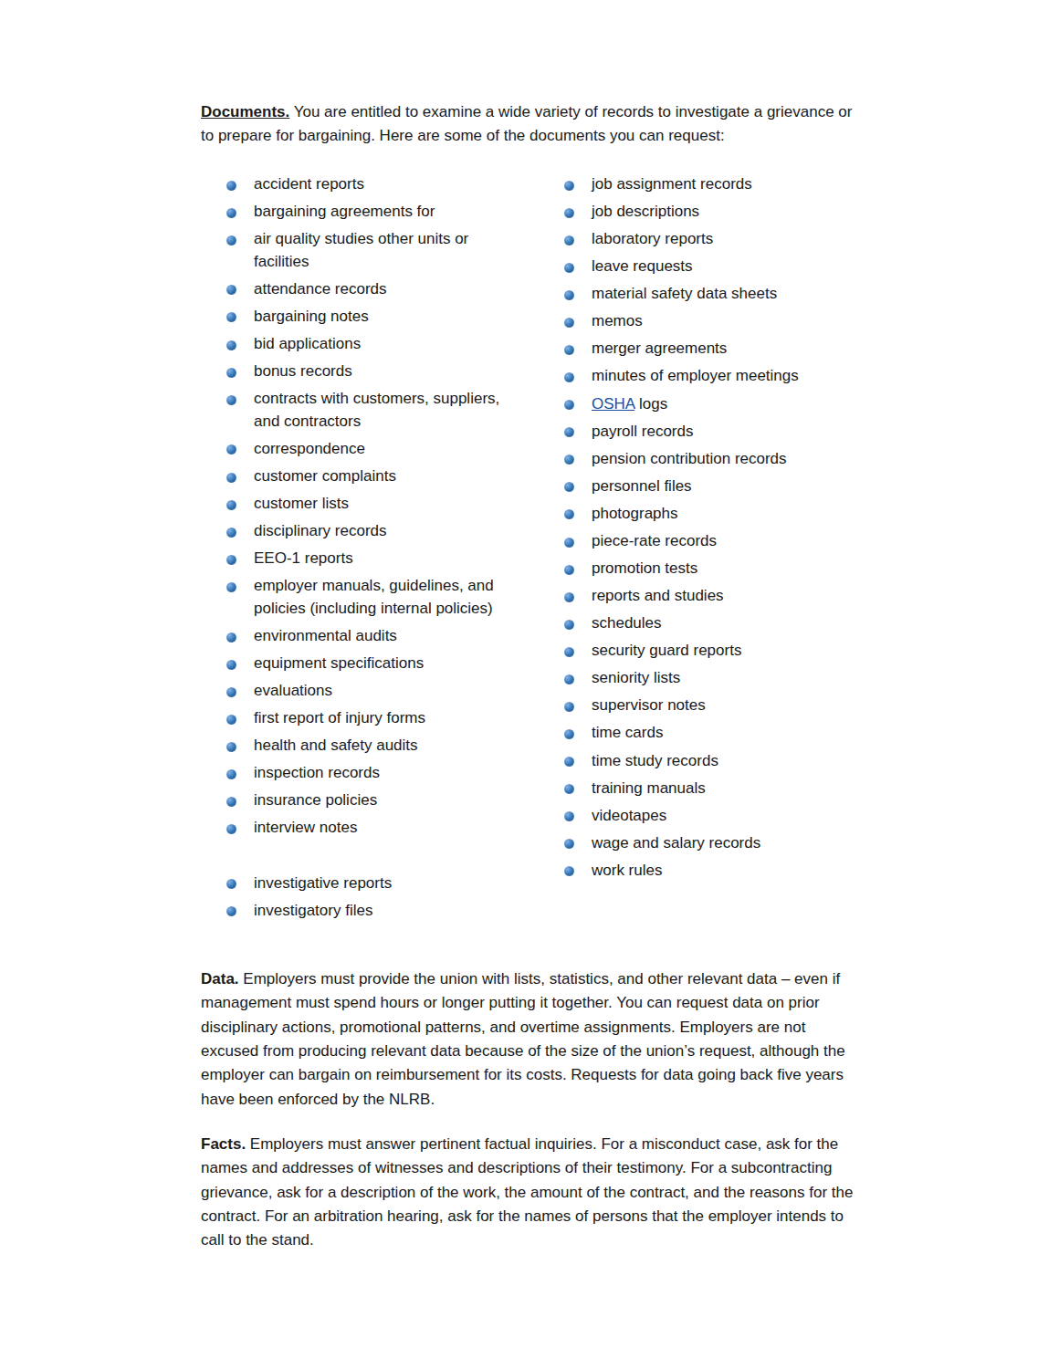Documents. You are entitled to examine a wide variety of records to investigate a grievance or to prepare for bargaining. Here are some of the documents you can request:
accident reports
bargaining agreements for
air quality studies other units or facilities
attendance records
bargaining notes
bid applications
bonus records
contracts with customers, suppliers, and contractors
correspondence
customer complaints
customer lists
disciplinary records
EEO-1 reports
employer manuals, guidelines, and policies (including internal policies)
environmental audits
equipment specifications
evaluations
first report of injury forms
health and safety audits
inspection records
insurance policies
interview notes
investigative reports
investigatory files
job assignment records
job descriptions
laboratory reports
leave requests
material safety data sheets
memos
merger agreements
minutes of employer meetings
OSHA logs
payroll records
pension contribution records
personnel files
photographs
piece-rate records
promotion tests
reports and studies
schedules
security guard reports
seniority lists
supervisor notes
time cards
time study records
training manuals
videotapes
wage and salary records
work rules
Data. Employers must provide the union with lists, statistics, and other relevant data – even if management must spend hours or longer putting it together. You can request data on prior disciplinary actions, promotional patterns, and overtime assignments. Employers are not excused from producing relevant data because of the size of the union’s request, although the employer can bargain on reimbursement for its costs. Requests for data going back five years have been enforced by the NLRB.
Facts. Employers must answer pertinent factual inquiries. For a misconduct case, ask for the names and addresses of witnesses and descriptions of their testimony. For a subcontracting grievance, ask for a description of the work, the amount of the contract, and the reasons for the contract. For an arbitration hearing, ask for the names of persons that the employer intends to call to the stand.